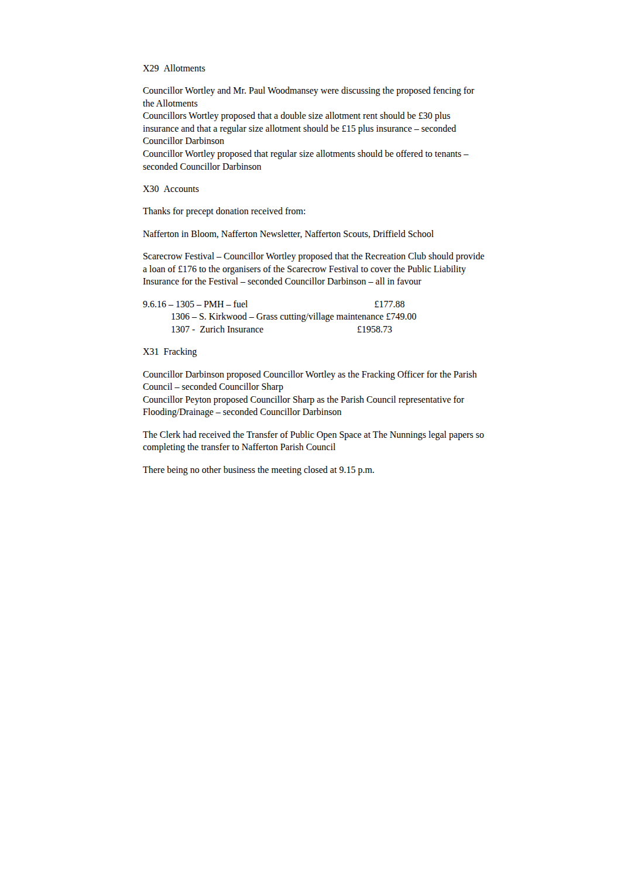X29 Allotments
Councillor Wortley and Mr. Paul Woodmansey were discussing the proposed fencing for the Allotments
Councillors Wortley proposed that a double size allotment rent should be £30 plus insurance and that a regular size allotment should be £15 plus insurance – seconded Councillor Darbinson
Councillor Wortley proposed that regular size allotments should be offered to tenants – seconded Councillor Darbinson
X30 Accounts
Thanks for precept donation received from:
Nafferton in Bloom, Nafferton Newsletter, Nafferton Scouts, Driffield School
Scarecrow Festival – Councillor Wortley proposed that the Recreation Club should provide a loan of £176 to the organisers of the Scarecrow Festival to cover the Public Liability Insurance for the Festival – seconded Councillor Darbinson – all in favour
9.6.16 – 1305 – PMH – fuel £177.88 1306 – S. Kirkwood – Grass cutting/village maintenance £749.00 1307 - Zurich Insurance £1958.73
X31 Fracking
Councillor Darbinson proposed Councillor Wortley as the Fracking Officer for the Parish Council – seconded Councillor Sharp
Councillor Peyton proposed Councillor Sharp as the Parish Council representative for Flooding/Drainage – seconded Councillor Darbinson
The Clerk had received the Transfer of Public Open Space at The Nunnings legal papers so completing the transfer to Nafferton Parish Council
There being no other business the meeting closed at 9.15 p.m.